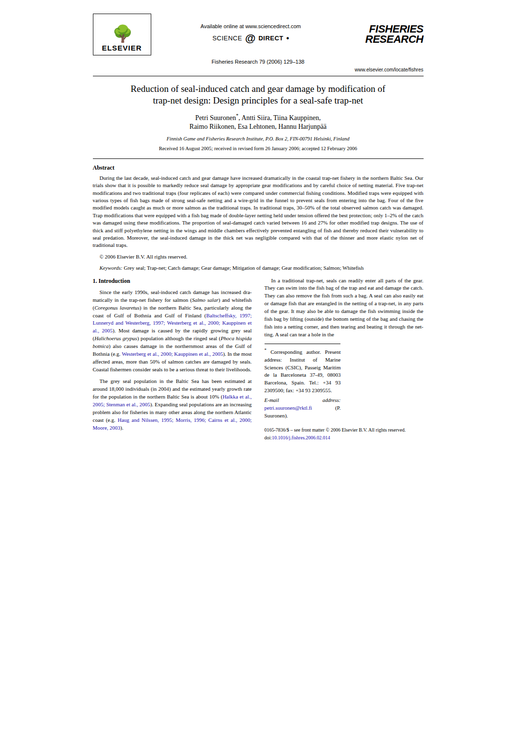🌳
ELSEVIER
Available online at www.sciencedirect.com
SCIENCE @ DIRECT •
FISHERIES
RESEARCH
Fisheries Research 79 (2006) 129–138
www.elsevier.com/locate/fishres
Reduction of seal-induced catch and gear damage by modification of
trap-net design: Design principles for a seal-safe trap-net
Petri Suuronen*, Antti Siira, Tiina Kauppinen,
Raimo Riikonen, Esa Lehtonen, Hannu Harjunpää
Finnish Game and Fisheries Research Institute, P.O. Box 2, FIN-00791 Helsinki, Finland
Received 16 August 2005; received in revised form 26 January 2006; accepted 12 February 2006
Abstract
During the last decade, seal-induced catch and gear damage have increased dramatically in the coastal trap-net fishery in the northern Baltic Sea. Our trials show that it is possible to markedly reduce seal damage by appropriate gear modifications and by careful choice of netting material. Five trap-net modifications and two traditional traps (four replicates of each) were compared under commercial fishing conditions. Modified traps were equipped with various types of fish bags made of strong seal-safe netting and a wire-grid in the funnel to prevent seals from entering into the bag. Four of the five modified models caught as much or more salmon as the traditional traps. In traditional traps, 30–50% of the total observed salmon catch was damaged. Trap modifications that were equipped with a fish bag made of double-layer netting held under tension offered the best protection; only 1–2% of the catch was damaged using these modifications. The proportion of seal-damaged catch varied between 16 and 27% for other modified trap designs. The use of thick and stiff polyethylene netting in the wings and middle chambers effectively prevented entangling of fish and thereby reduced their vulnerability to seal predation. Moreover, the seal-induced damage in the thick net was negligible compared with that of the thinner and more elastic nylon net of traditional traps.
© 2006 Elsevier B.V. All rights reserved.
Keywords: Grey seal; Trap-net; Catch damage; Gear damage; Mitigation of damage; Gear modification; Salmon; Whitefish
1. Introduction
Since the early 1990s, seal-induced catch damage has increased dramatically in the trap-net fishery for salmon (Salmo salar) and whitefish (Coregonus lavaretus) in the northern Baltic Sea, particularly along the coast of Gulf of Bothnia and Gulf of Finland (Baltscheffsky, 1997; Lunneryd and Westerberg, 1997; Westerberg et al., 2000; Kauppinen et al., 2005). Most damage is caused by the rapidly growing grey seal (Halichoerus grypus) population although the ringed seal (Phoca hispida botnica) also causes damage in the northernmost areas of the Gulf of Bothnia (e.g. Westerberg et al., 2000; Kauppinen et al., 2005). In the most affected areas, more than 50% of salmon catches are damaged by seals. Coastal fishermen consider seals to be a serious threat to their livelihoods.
The grey seal population in the Baltic Sea has been estimated at around 18,000 individuals (in 2004) and the estimated yearly growth rate for the population in the northern Baltic Sea is about 10% (Halkka et al., 2005; Stenman et al., 2005). Expanding seal populations are an increasing problem also for fisheries in many other areas along the northern Atlantic coast (e.g. Haug and Nilssen, 1995; Morris, 1996; Cairns et al., 2000; Moore, 2003).
In a traditional trap-net, seals can readily enter all parts of the gear. They can swim into the fish bag of the trap and eat and damage the catch. They can also remove the fish from such a bag. A seal can also easily eat or damage fish that are entangled in the netting of a trap-net, in any parts of the gear. It may also be able to damage the fish swimming inside the fish bag by lifting (outside) the bottom netting of the bag and chasing the fish into a netting corner, and then tearing and beating it through the netting. A seal can tear a hole in the
* Corresponding author. Present address: Institut of Marine Sciences (CSIC), Passeig Maritim de la Barceloneta 37-49, 08003 Barcelona, Spain. Tel.: +34 93 2309500; fax: +34 93 2309555.
E-mail address: petri.suuronen@rktl.fi (P. Suuronen).
0165-7836/$ – see front matter © 2006 Elsevier B.V. All rights reserved.
doi:10.1016/j.fishres.2006.02.014